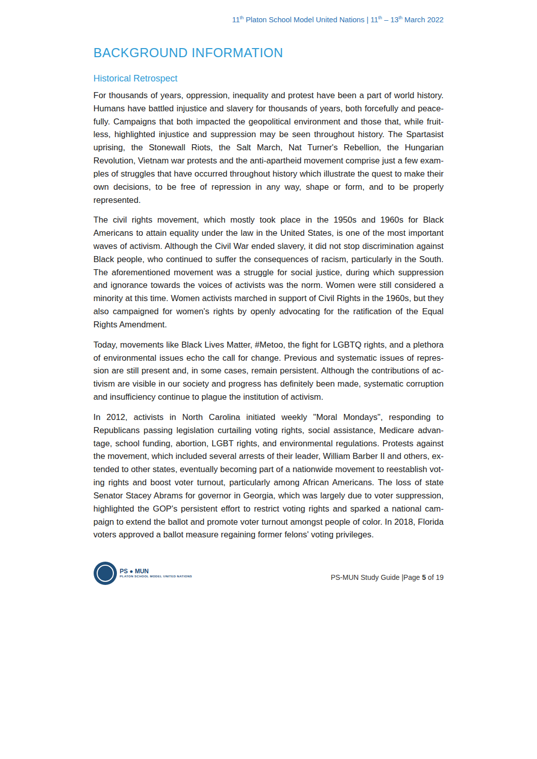11th Platon School Model United Nations | 11th – 13th March 2022
BACKGROUND INFORMATION
Historical Retrospect
For thousands of years, oppression, inequality and protest have been a part of world history. Humans have battled injustice and slavery for thousands of years, both forcefully and peacefully. Campaigns that both impacted the geopolitical environment and those that, while fruitless, highlighted injustice and suppression may be seen throughout history. The Spartasist uprising, the Stonewall Riots, the Salt March, Nat Turner's Rebellion, the Hungarian Revolution, Vietnam war protests and the anti-apartheid movement comprise just a few examples of struggles that have occurred throughout history which illustrate the quest to make their own decisions, to be free of repression in any way, shape or form, and to be properly represented.
The civil rights movement, which mostly took place in the 1950s and 1960s for Black Americans to attain equality under the law in the United States, is one of the most important waves of activism. Although the Civil War ended slavery, it did not stop discrimination against Black people, who continued to suffer the consequences of racism, particularly in the South. The aforementioned movement was a struggle for social justice, during which suppression and ignorance towards the voices of activists was the norm. Women were still considered a minority at this time. Women activists marched in support of Civil Rights in the 1960s, but they also campaigned for women's rights by openly advocating for the ratification of the Equal Rights Amendment.
Today, movements like Black Lives Matter, #Metoo, the fight for LGBTQ rights, and a plethora of environmental issues echo the call for change. Previous and systematic issues of repression are still present and, in some cases, remain persistent. Although the contributions of activism are visible in our society and progress has definitely been made, systematic corruption and insufficiency continue to plague the institution of activism.
In 2012, activists in North Carolina initiated weekly "Moral Mondays", responding to Republicans passing legislation curtailing voting rights, social assistance, Medicare advantage, school funding, abortion, LGBT rights, and environmental regulations. Protests against the movement, which included several arrests of their leader, William Barber II and others, extended to other states, eventually becoming part of a nationwide movement to reestablish voting rights and boost voter turnout, particularly among African Americans. The loss of state Senator Stacey Abrams for governor in Georgia, which was largely due to voter suppression, highlighted the GOP's persistent effort to restrict voting rights and sparked a national campaign to extend the ballot and promote voter turnout amongst people of color. In 2018, Florida voters approved a ballot measure regaining former felons' voting privileges.
PS ● MUN PLATON SCHOOL MODEL UNITED NATIONS
PS-MUN Study Guide |Page 5 of 19